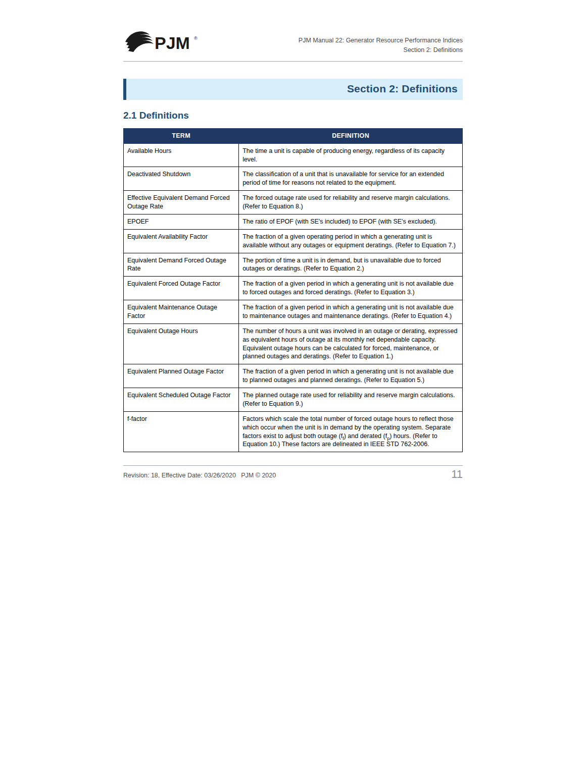PJM ®
PJM Manual 22: Generator Resource Performance Indices
Section 2: Definitions
Section 2: Definitions
2.1 Definitions
| TERM | DEFINITION |
| --- | --- |
| Available Hours | The time a unit is capable of producing energy, regardless of its capacity level. |
| Deactivated Shutdown | The classification of a unit that is unavailable for service for an extended period of time for reasons not related to the equipment. |
| Effective Equivalent Demand Forced Outage Rate | The forced outage rate used for reliability and reserve margin calculations. (Refer to Equation 8.) |
| EPOEF | The ratio of EPOF (with SE's included) to EPOF (with SE's excluded). |
| Equivalent Availability Factor | The fraction of a given operating period in which a generating unit is available without any outages or equipment deratings. (Refer to Equation 7.) |
| Equivalent Demand Forced Outage Rate | The portion of time a unit is in demand, but is unavailable due to forced outages or deratings. (Refer to Equation 2.) |
| Equivalent Forced Outage Factor | The fraction of a given period in which a generating unit is not available due to forced outages and forced deratings. (Refer to Equation 3.) |
| Equivalent Maintenance Outage Factor | The fraction of a given period in which a generating unit is not available due to maintenance outages and maintenance deratings. (Refer to Equation 4.) |
| Equivalent Outage Hours | The number of hours a unit was involved in an outage or derating, expressed as equivalent hours of outage at its monthly net dependable capacity. Equivalent outage hours can be calculated for forced, maintenance, or planned outages and deratings. (Refer to Equation 1.) |
| Equivalent Planned Outage Factor | The fraction of a given period in which a generating unit is not available due to planned outages and planned deratings. (Refer to Equation 5.) |
| Equivalent Scheduled Outage Factor | The planned outage rate used for reliability and reserve margin calculations. (Refer to Equation 9.) |
| f-factor | Factors which scale the total number of forced outage hours to reflect those which occur when the unit is in demand by the operating system. Separate factors exist to adjust both outage (f f ) and derated (f p ) hours. (Refer to Equation 10.) These factors are delineated in IEEE STD 762-2006. |
Revision: 18, Effective Date: 03/26/2020 PJM © 2020
11